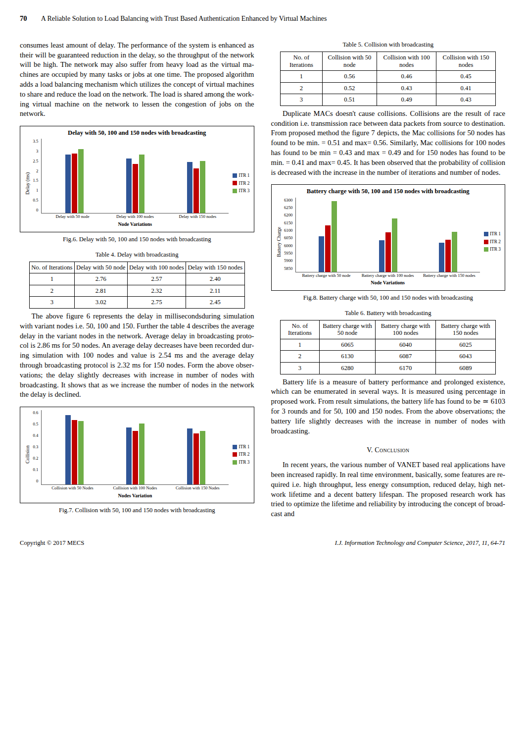70
A Reliable Solution to Load Balancing with Trust Based Authentication Enhanced by Virtual Machines
consumes least amount of delay. The performance of the system is enhanced as their will be guaranteed reduction in the delay, so the throughput of the network will be high. The network may also suffer from heavy load as the virtual machines are occupied by many tasks or jobs at one time. The proposed algorithm adds a load balancing mechanism which utilizes the concept of virtual machines to share and reduce the load on the network. The load is shared among the working virtual machine on the network to lessen the congestion of jobs on the network.
Delay with 50, 100 and 150 nodes with broadcasting
Delay (ms)
3.532.521.510.50
Delay with 50 node Delay with 100 nodes Delay with 150 nodes
Node Variations
ITR 1
ITR 2
ITR 3
Fig.6. Delay with 50, 100 and 150 nodes with broadcasting
Table 4. Delay with broadcasting
| No. of Iterations | Delay with 50 node | Delay with 100 nodes | Delay with 150 nodes |
| --- | --- | --- | --- |
| 1 | 2.76 | 2.57 | 2.40 |
| 2 | 2.81 | 2.32 | 2.11 |
| 3 | 3.02 | 2.75 | 2.45 |
The above figure 6 represents the delay in millisecondsduring simulation with variant nodes i.e. 50, 100 and 150. Further the table 4 describes the average delay in the variant nodes in the network. Average delay in broadcasting protocol is 2.86 ms for 50 nodes. An average delay decreases have been recorded during simulation with 100 nodes and value is 2.54 ms and the average delay through broadcasting protocol is 2.32 ms for 150 nodes. Form the above observations; the delay slightly decreases with increase in number of nodes with broadcasting. It shows that as we increase the number of nodes in the network the delay is declined.
Collision
0.60.50.40.30.20.10
Collision with 50 Nodes Collision with 100 Nodes Collision with 150 Nodes
Nodes Variation
ITR 1
ITR 2
ITR 3
Fig.7. Collision with 50, 100 and 150 nodes with broadcasting
Table 5. Collision with broadcasting
| No. of Iterations | Collision with 50 node | Collision with 100 nodes | Collision with 150 nodes |
| --- | --- | --- | --- |
| 1 | 0.56 | 0.46 | 0.45 |
| 2 | 0.52 | 0.43 | 0.41 |
| 3 | 0.51 | 0.49 | 0.43 |
Duplicate MACs doesn't cause collisions. Collisions are the result of race condition i.e. transmission race between data packets from source to destination. From proposed method the figure 7 depicts, the Mac collisions for 50 nodes has found to be min. = 0.51 and max= 0.56. Similarly, Mac collisions for 100 nodes has found to be min = 0.43 and max = 0.49 and for 150 nodes has found to be min. = 0.41 and max= 0.45. It has been observed that the probability of collision is decreased with the increase in the number of iterations and number of nodes.
Battery charge with 50, 100 and 150 nodes with broadcasting
Battery Charge
6300625062006150610060506000595059005850
Battery charge with 50 node Battery charge with 100 nodes Battery charge with 150 nodes
Node Variations
ITR 1
ITR 2
ITR 3
Fig.8. Battery charge with 50, 100 and 150 nodes with broadcasting
Table 6. Battery with broadcasting
| No. of Iterations | Battery charge with 50 node | Battery charge with 100 nodes | Battery charge with 150 nodes |
| --- | --- | --- | --- |
| 1 | 6065 | 6040 | 6025 |
| 2 | 6130 | 6087 | 6043 |
| 3 | 6280 | 6170 | 6089 |
Battery life is a measure of battery performance and prolonged existence, which can be enumerated in several ways. It is measured using percentage in proposed work. From result simulations, the battery life has found to be ≃ 6103 for 3 rounds and for 50, 100 and 150 nodes. From the above observations; the battery life slightly decreases with the increase in number of nodes with broadcasting.
V. Conclusion
In recent years, the various number of VANET based real applications have been increased rapidly. In real time environment, basically, some features are required i.e. high throughput, less energy consumption, reduced delay, high network lifetime and a decent battery lifespan. The proposed research work has tried to optimize the lifetime and reliability by introducing the concept of broadcast and
Copyright © 2017 MECS
I.J. Information Technology and Computer Science, 2017, 11, 64-71